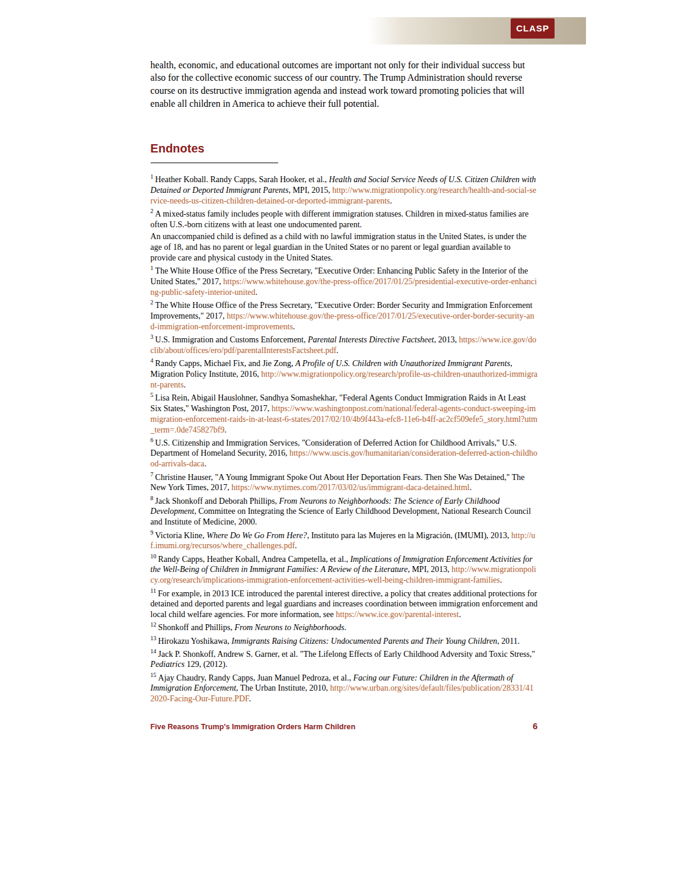CLASP
health, economic, and educational outcomes are important not only for their individual success but also for the collective economic success of our country. The Trump Administration should reverse course on its destructive immigration agenda and instead work toward promoting policies that will enable all children in America to achieve their full potential.
Endnotes
Heather Koball. Randy Capps, Sarah Hooker, et al., Health and Social Service Needs of U.S. Citizen Children with Detained or Deported Immigrant Parents, MPI, 2015, http://www.migrationpolicy.org/research/health-and-social-service-needs-us-citizen-children-detained-or-deported-immigrant-parents.
A mixed-status family includes people with different immigration statuses. Children in mixed-status families are often U.S.-born citizens with at least one undocumented parent.
An unaccompanied child is defined as a child with no lawful immigration status in the United States, is under the age of 18, and has no parent or legal guardian in the United States or no parent or legal guardian available to provide care and physical custody in the United States.
The White House Office of the Press Secretary, "Executive Order: Enhancing Public Safety in the Interior of the United States," 2017, https://www.whitehouse.gov/the-press-office/2017/01/25/presidential-executive-order-enhancing-public-safety-interior-united.
The White House Office of the Press Secretary, "Executive Order: Border Security and Immigration Enforcement Improvements," 2017, https://www.whitehouse.gov/the-press-office/2017/01/25/executive-order-border-security-and-immigration-enforcement-improvements.
U.S. Immigration and Customs Enforcement, Parental Interests Directive Factsheet, 2013, https://www.ice.gov/doclib/about/offices/ero/pdf/parentalInterestsFactsheet.pdf.
Randy Capps, Michael Fix, and Jie Zong, A Profile of U.S. Children with Unauthorized Immigrant Parents, Migration Policy Institute, 2016, http://www.migrationpolicy.org/research/profile-us-children-unauthorized-immigrant-parents.
Lisa Rein, Abigail Hauslohner, Sandhya Somashekhar, "Federal Agents Conduct Immigration Raids in At Least Six States," Washington Post, 2017, https://www.washingtonpost.com/national/federal-agents-conduct-sweeping-immigration-enforcement-raids-in-at-least-6-states/2017/02/10/4b9f443a-efc8-11e6-b4ff-ac2cf509efe5_story.html?utm_term=.0de745827bf9.
U.S. Citizenship and Immigration Services, "Consideration of Deferred Action for Childhood Arrivals," U.S. Department of Homeland Security, 2016, https://www.uscis.gov/humanitarian/consideration-deferred-action-childhood-arrivals-daca.
Christine Hauser, "A Young Immigrant Spoke Out About Her Deportation Fears. Then She Was Detained," The New York Times, 2017, https://www.nytimes.com/2017/03/02/us/immigrant-daca-detained.html.
Jack Shonkoff and Deborah Phillips, From Neurons to Neighborhoods: The Science of Early Childhood Development, Committee on Integrating the Science of Early Childhood Development, National Research Council and Institute of Medicine, 2000.
Victoria Kline, Where Do We Go From Here?, Instituto para las Mujeres en la Migración, (IMUMI), 2013, http://uf.imumi.org/recursos/where_challenges.pdf.
Randy Capps, Heather Koball, Andrea Campetella, et al., Implications of Immigration Enforcement Activities for the Well-Being of Children in Immigrant Families: A Review of the Literature, MPI, 2013, http://www.migrationpolicy.org/research/implications-immigration-enforcement-activities-well-being-children-immigrant-families.
For example, in 2013 ICE introduced the parental interest directive, a policy that creates additional protections for detained and deported parents and legal guardians and increases coordination between immigration enforcement and local child welfare agencies. For more information, see https://www.ice.gov/parental-interest.
Shonkoff and Phillips, From Neurons to Neighborhoods.
Hirokazu Yoshikawa, Immigrants Raising Citizens: Undocumented Parents and Their Young Children, 2011.
Jack P. Shonkoff, Andrew S. Garner, et al. "The Lifelong Effects of Early Childhood Adversity and Toxic Stress," Pediatrics 129, (2012).
Ajay Chaudry, Randy Capps, Juan Manuel Pedroza, et al., Facing our Future: Children in the Aftermath of Immigration Enforcement, The Urban Institute, 2010, http://www.urban.org/sites/default/files/publication/28331/412020-Facing-Our-Future.PDF.
Five Reasons Trump's Immigration Orders Harm Children 6